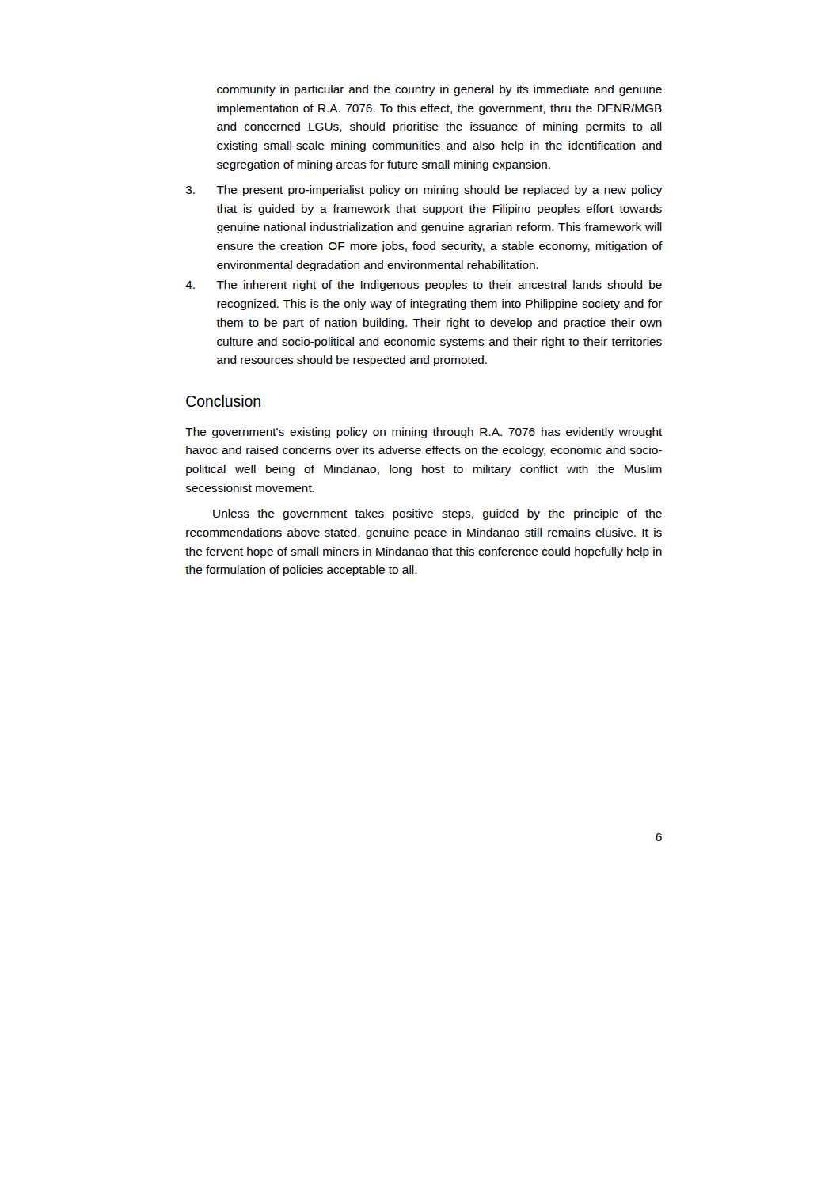community in particular and the country in general by its immediate and genuine implementation of R.A. 7076. To this effect, the government, thru the DENR/MGB and concerned LGUs, should prioritise the issuance of mining permits to all existing small-scale mining communities and also help in the identification and segregation of mining areas for future small mining expansion.
3. The present pro-imperialist policy on mining should be replaced by a new policy that is guided by a framework that support the Filipino peoples effort towards genuine national industrialization and genuine agrarian reform. This framework will ensure the creation OF more jobs, food security, a stable economy, mitigation of environmental degradation and environmental rehabilitation.
4. The inherent right of the Indigenous peoples to their ancestral lands should be recognized. This is the only way of integrating them into Philippine society and for them to be part of nation building. Their right to develop and practice their own culture and socio-political and economic systems and their right to their territories and resources should be respected and promoted.
Conclusion
The government's existing policy on mining through R.A. 7076 has evidently wrought havoc and raised concerns over its adverse effects on the ecology, economic and socio-political well being of Mindanao, long host to military conflict with the Muslim secessionist movement.
Unless the government takes positive steps, guided by the principle of the recommendations above-stated, genuine peace in Mindanao still remains elusive. It is the fervent hope of small miners in Mindanao that this conference could hopefully help in the formulation of policies acceptable to all.
6